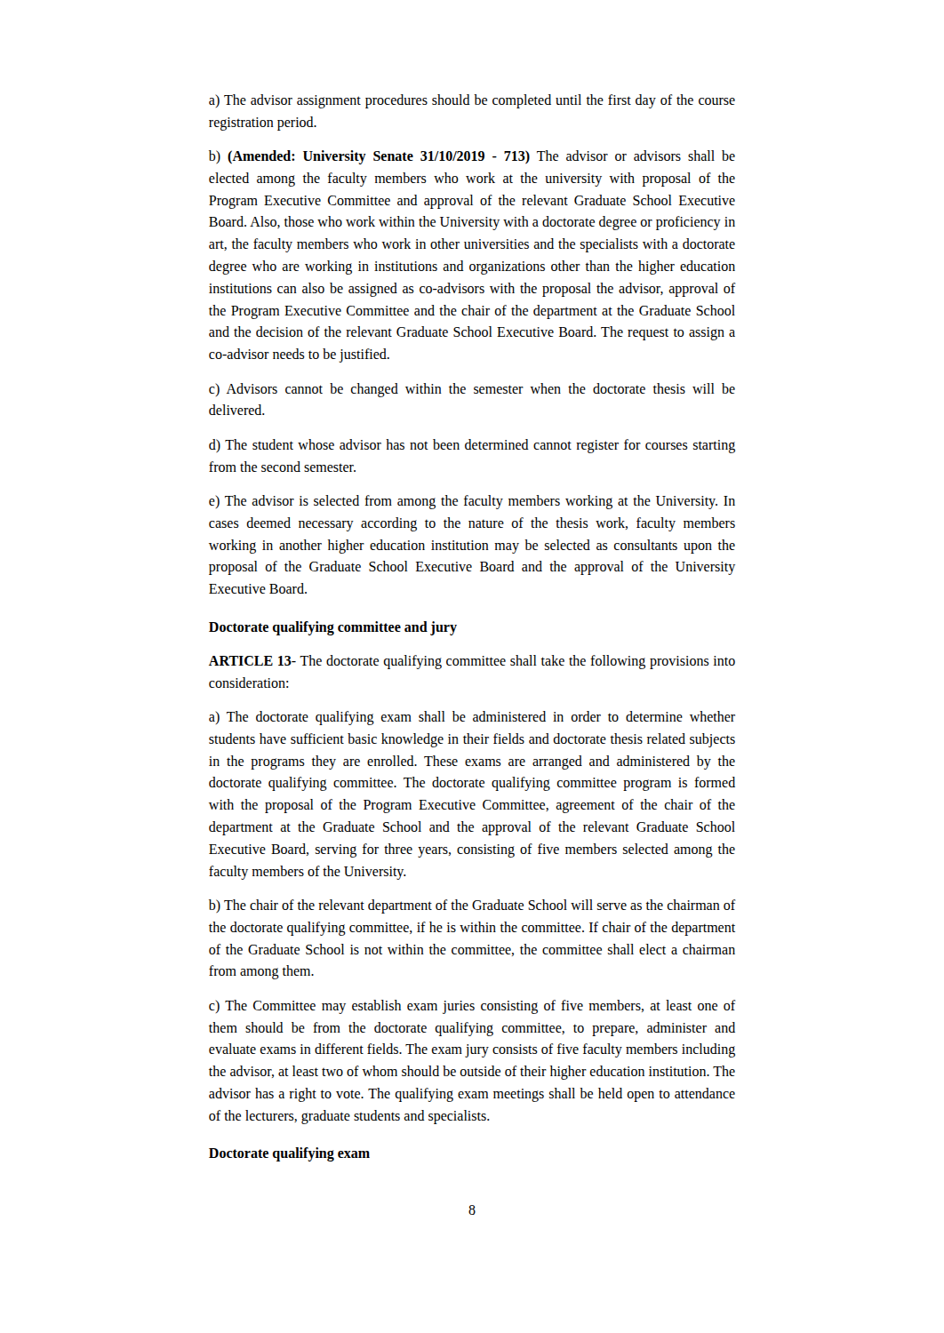a) The advisor assignment procedures should be completed until the first day of the course registration period.
b) (Amended: University Senate 31/10/2019 - 713) The advisor or advisors shall be elected among the faculty members who work at the university with proposal of the Program Executive Committee and approval of the relevant Graduate School Executive Board. Also, those who work within the University with a doctorate degree or proficiency in art, the faculty members who work in other universities and the specialists with a doctorate degree who are working in institutions and organizations other than the higher education institutions can also be assigned as co-advisors with the proposal the advisor, approval of the Program Executive Committee and the chair of the department at the Graduate School and the decision of the relevant Graduate School Executive Board. The request to assign a co-advisor needs to be justified.
c) Advisors cannot be changed within the semester when the doctorate thesis will be delivered.
d) The student whose advisor has not been determined cannot register for courses starting from the second semester.
e) The advisor is selected from among the faculty members working at the University. In cases deemed necessary according to the nature of the thesis work, faculty members working in another higher education institution may be selected as consultants upon the proposal of the Graduate School Executive Board and the approval of the University Executive Board.
Doctorate qualifying committee and jury
ARTICLE 13- The doctorate qualifying committee shall take the following provisions into consideration:
a) The doctorate qualifying exam shall be administered in order to determine whether students have sufficient basic knowledge in their fields and doctorate thesis related subjects in the programs they are enrolled. These exams are arranged and administered by the doctorate qualifying committee. The doctorate qualifying committee program is formed with the proposal of the Program Executive Committee, agreement of the chair of the department at the Graduate School and the approval of the relevant Graduate School Executive Board, serving for three years, consisting of five members selected among the faculty members of the University.
b) The chair of the relevant department of the Graduate School will serve as the chairman of the doctorate qualifying committee, if he is within the committee. If chair of the department of the Graduate School is not within the committee, the committee shall elect a chairman from among them.
c) The Committee may establish exam juries consisting of five members, at least one of them should be from the doctorate qualifying committee, to prepare, administer and evaluate exams in different fields. The exam jury consists of five faculty members including the advisor, at least two of whom should be outside of their higher education institution. The advisor has a right to vote. The qualifying exam meetings shall be held open to attendance of the lecturers, graduate students and specialists.
Doctorate qualifying exam
8